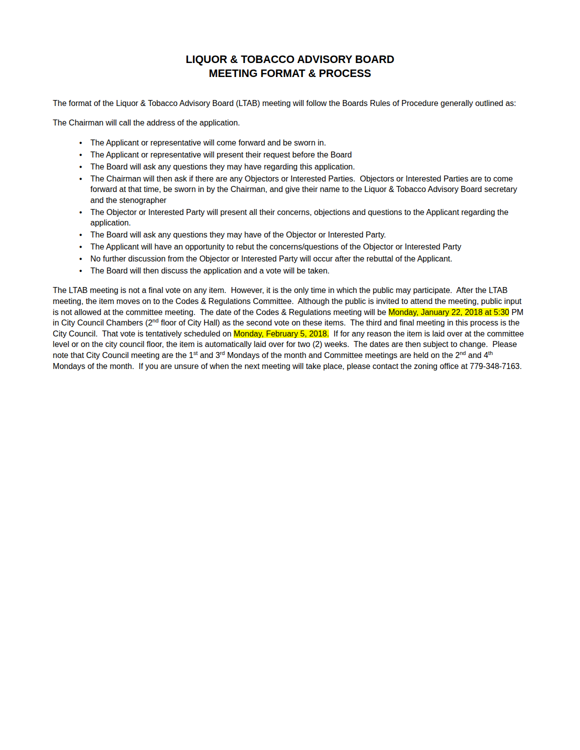LIQUOR & TOBACCO ADVISORY BOARD
MEETING FORMAT & PROCESS
The format of the Liquor & Tobacco Advisory Board (LTAB) meeting will follow the Boards Rules of Procedure generally outlined as:
The Chairman will call the address of the application.
The Applicant or representative will come forward and be sworn in.
The Applicant or representative will present their request before the Board
The Board will ask any questions they may have regarding this application.
The Chairman will then ask if there are any Objectors or Interested Parties. Objectors or Interested Parties are to come forward at that time, be sworn in by the Chairman, and give their name to the Liquor & Tobacco Advisory Board secretary and the stenographer
The Objector or Interested Party will present all their concerns, objections and questions to the Applicant regarding the application.
The Board will ask any questions they may have of the Objector or Interested Party.
The Applicant will have an opportunity to rebut the concerns/questions of the Objector or Interested Party
No further discussion from the Objector or Interested Party will occur after the rebuttal of the Applicant.
The Board will then discuss the application and a vote will be taken.
The LTAB meeting is not a final vote on any item. However, it is the only time in which the public may participate. After the LTAB meeting, the item moves on to the Codes & Regulations Committee. Although the public is invited to attend the meeting, public input is not allowed at the committee meeting. The date of the Codes & Regulations meeting will be Monday, January 22, 2018 at 5:30 PM in City Council Chambers (2nd floor of City Hall) as the second vote on these items. The third and final meeting in this process is the City Council. That vote is tentatively scheduled on Monday, February 5, 2018. If for any reason the item is laid over at the committee level or on the city council floor, the item is automatically laid over for two (2) weeks. The dates are then subject to change. Please note that City Council meeting are the 1st and 3rd Mondays of the month and Committee meetings are held on the 2nd and 4th Mondays of the month. If you are unsure of when the next meeting will take place, please contact the zoning office at 779-348-7163.